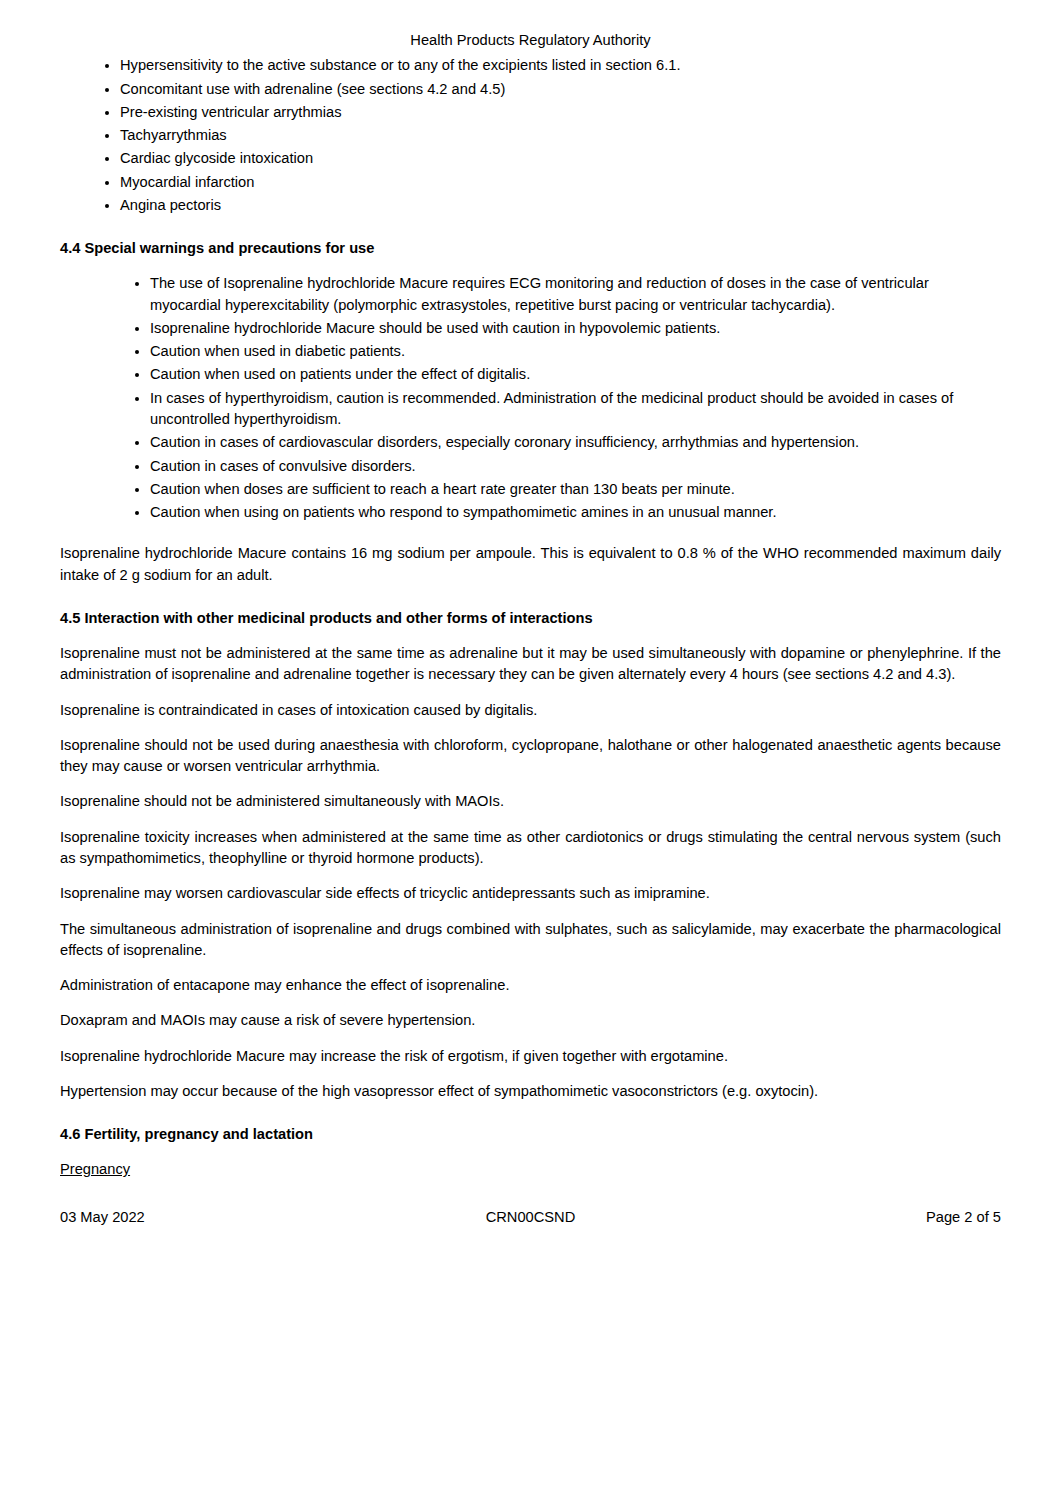Health Products Regulatory Authority
Hypersensitivity to the active substance or to any of the excipients listed in section 6.1.
Concomitant use with adrenaline (see sections 4.2 and 4.5)
Pre-existing ventricular arrythmias
Tachyarrythmias
Cardiac glycoside intoxication
Myocardial infarction
Angina pectoris
4.4 Special warnings and precautions for use
The use of Isoprenaline hydrochloride Macure requires ECG monitoring and reduction of doses in the case of ventricular myocardial hyperexcitability (polymorphic extrasystoles, repetitive burst pacing or ventricular tachycardia).
Isoprenaline hydrochloride Macure should be used with caution in hypovolemic patients.
Caution when used in diabetic patients.
Caution when used on patients under the effect of digitalis.
In cases of hyperthyroidism, caution is recommended. Administration of the medicinal product should be avoided in cases of uncontrolled hyperthyroidism.
Caution in cases of cardiovascular disorders, especially coronary insufficiency, arrhythmias and hypertension.
Caution in cases of convulsive disorders.
Caution when doses are sufficient to reach a heart rate greater than 130 beats per minute.
Caution when using on patients who respond to sympathomimetic amines in an unusual manner.
Isoprenaline hydrochloride Macure contains 16 mg sodium per ampoule. This is equivalent to 0.8 % of the WHO recommended maximum daily intake of 2 g sodium for an adult.
4.5 Interaction with other medicinal products and other forms of interactions
Isoprenaline must not be administered at the same time as adrenaline but it may be used simultaneously with dopamine or phenylephrine. If the administration of isoprenaline and adrenaline together is necessary they can be given alternately every 4 hours (see sections 4.2 and 4.3).
Isoprenaline is contraindicated in cases of intoxication caused by digitalis.
Isoprenaline should not be used during anaesthesia with chloroform, cyclopropane, halothane or other halogenated anaesthetic agents because they may cause or worsen ventricular arrhythmia.
Isoprenaline should not be administered simultaneously with MAOIs.
Isoprenaline toxicity increases when administered at the same time as other cardiotonics or drugs stimulating the central nervous system (such as sympathomimetics, theophylline or thyroid hormone products).
Isoprenaline may worsen cardiovascular side effects of tricyclic antidepressants such as imipramine.
The simultaneous administration of isoprenaline and drugs combined with sulphates, such as salicylamide, may exacerbate the pharmacological effects of isoprenaline.
Administration of entacapone may enhance the effect of isoprenaline.
Doxapram and MAOIs may cause a risk of severe hypertension.
Isoprenaline hydrochloride Macure may increase the risk of ergotism, if given together with ergotamine.
Hypertension may occur because of the high vasopressor effect of sympathomimetic vasoconstrictors (e.g. oxytocin).
4.6 Fertility, pregnancy and lactation
Pregnancy
03 May 2022 CRN00CSND Page 2 of 5